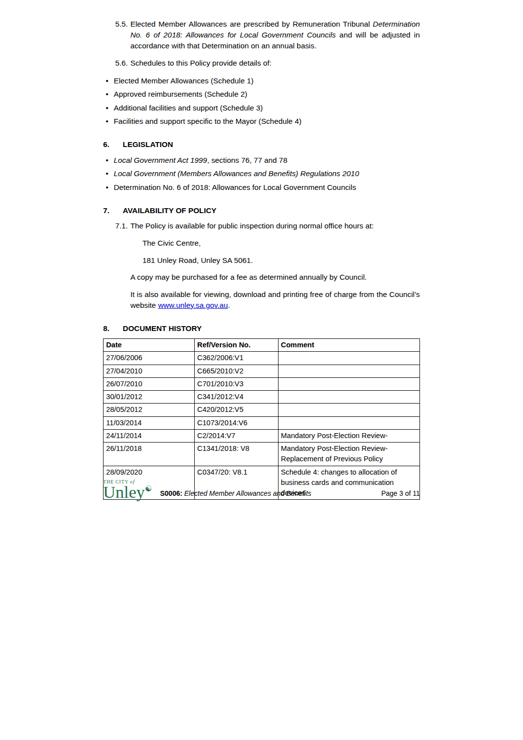5.5.
Elected Member Allowances are prescribed by Remuneration Tribunal Determination No. 6 of 2018: Allowances for Local Government Councils and will be adjusted in accordance with that Determination on an annual basis.
5.6.
Schedules to this Policy provide details of:
Elected Member Allowances (Schedule 1)
Approved reimbursements (Schedule 2)
Additional facilities and support (Schedule 3)
Facilities and support specific to the Mayor (Schedule 4)
6.
LEGISLATION
Local Government Act 1999, sections 76, 77 and 78
Local Government (Members Allowances and Benefits) Regulations 2010
Determination No. 6 of 2018: Allowances for Local Government Councils
7.
AVAILABILITY OF POLICY
7.1.
The Policy is available for public inspection during normal office hours at:
The Civic Centre,
181 Unley Road, Unley SA 5061.
A copy may be purchased for a fee as determined annually by Council.
It is also available for viewing, download and printing free of charge from the Council’s website www.unley.sa.gov.au.
8.
DOCUMENT HISTORY
| Date | Ref/Version No. | Comment |
| --- | --- | --- |
| 27/06/2006 | C362/2006:V1 | |
| 27/04/2010 | C665/2010:V2 | |
| 26/07/2010 | C701/2010:V3 | |
| 30/01/2012 | C341/2012:V4 | |
| 28/05/2012 | C420/2012:V5 | |
| 11/03/2014 | C1073/2014:V6 | |
| 24/11/2014 | C2/2014:V7 | Mandatory Post-Election Review- |
| 26/11/2018 | C1341/2018: V8 | Mandatory Post-Election Review- Replacement of Previous Policy |
| 28/09/2020 | C0347/20: V8.1 | Schedule 4: changes to allocation of business cards and communication devices |
THE CITY of Unley☯
S0006: Elected Member Allowances and Benefits
Page 3 of 11